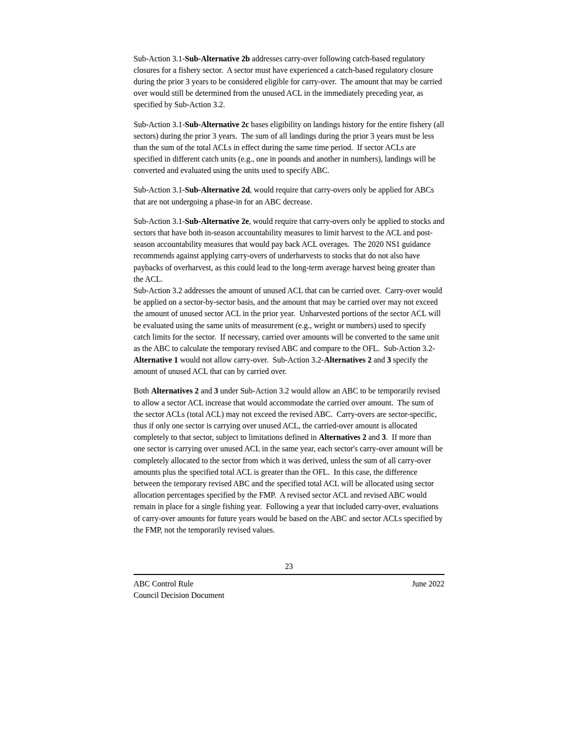Sub-Action 3.1-Sub-Alternative 2b addresses carry-over following catch-based regulatory closures for a fishery sector. A sector must have experienced a catch-based regulatory closure during the prior 3 years to be considered eligible for carry-over. The amount that may be carried over would still be determined from the unused ACL in the immediately preceding year, as specified by Sub-Action 3.2.
Sub-Action 3.1-Sub-Alternative 2c bases eligibility on landings history for the entire fishery (all sectors) during the prior 3 years. The sum of all landings during the prior 3 years must be less than the sum of the total ACLs in effect during the same time period. If sector ACLs are specified in different catch units (e.g., one in pounds and another in numbers), landings will be converted and evaluated using the units used to specify ABC.
Sub-Action 3.1-Sub-Alternative 2d, would require that carry-overs only be applied for ABCs that are not undergoing a phase-in for an ABC decrease.
Sub-Action 3.1-Sub-Alternative 2e, would require that carry-overs only be applied to stocks and sectors that have both in-season accountability measures to limit harvest to the ACL and post-season accountability measures that would pay back ACL overages. The 2020 NS1 guidance recommends against applying carry-overs of underharvests to stocks that do not also have paybacks of overharvest, as this could lead to the long-term average harvest being greater than the ACL.
Sub-Action 3.2 addresses the amount of unused ACL that can be carried over. Carry-over would be applied on a sector-by-sector basis, and the amount that may be carried over may not exceed the amount of unused sector ACL in the prior year. Unharvested portions of the sector ACL will be evaluated using the same units of measurement (e.g., weight or numbers) used to specify catch limits for the sector. If necessary, carried over amounts will be converted to the same unit as the ABC to calculate the temporary revised ABC and compare to the OFL. Sub-Action 3.2-Alternative 1 would not allow carry-over. Sub-Action 3.2-Alternatives 2 and 3 specify the amount of unused ACL that can by carried over.
Both Alternatives 2 and 3 under Sub-Action 3.2 would allow an ABC to be temporarily revised to allow a sector ACL increase that would accommodate the carried over amount. The sum of the sector ACLs (total ACL) may not exceed the revised ABC. Carry-overs are sector-specific, thus if only one sector is carrying over unused ACL, the carried-over amount is allocated completely to that sector, subject to limitations defined in Alternatives 2 and 3. If more than one sector is carrying over unused ACL in the same year, each sector's carry-over amount will be completely allocated to the sector from which it was derived, unless the sum of all carry-over amounts plus the specified total ACL is greater than the OFL. In this case, the difference between the temporary revised ABC and the specified total ACL will be allocated using sector allocation percentages specified by the FMP. A revised sector ACL and revised ABC would remain in place for a single fishing year. Following a year that included carry-over, evaluations of carry-over amounts for future years would be based on the ABC and sector ACLs specified by the FMP, not the temporarily revised values.
23
ABC Control Rule
Council Decision Document
June 2022